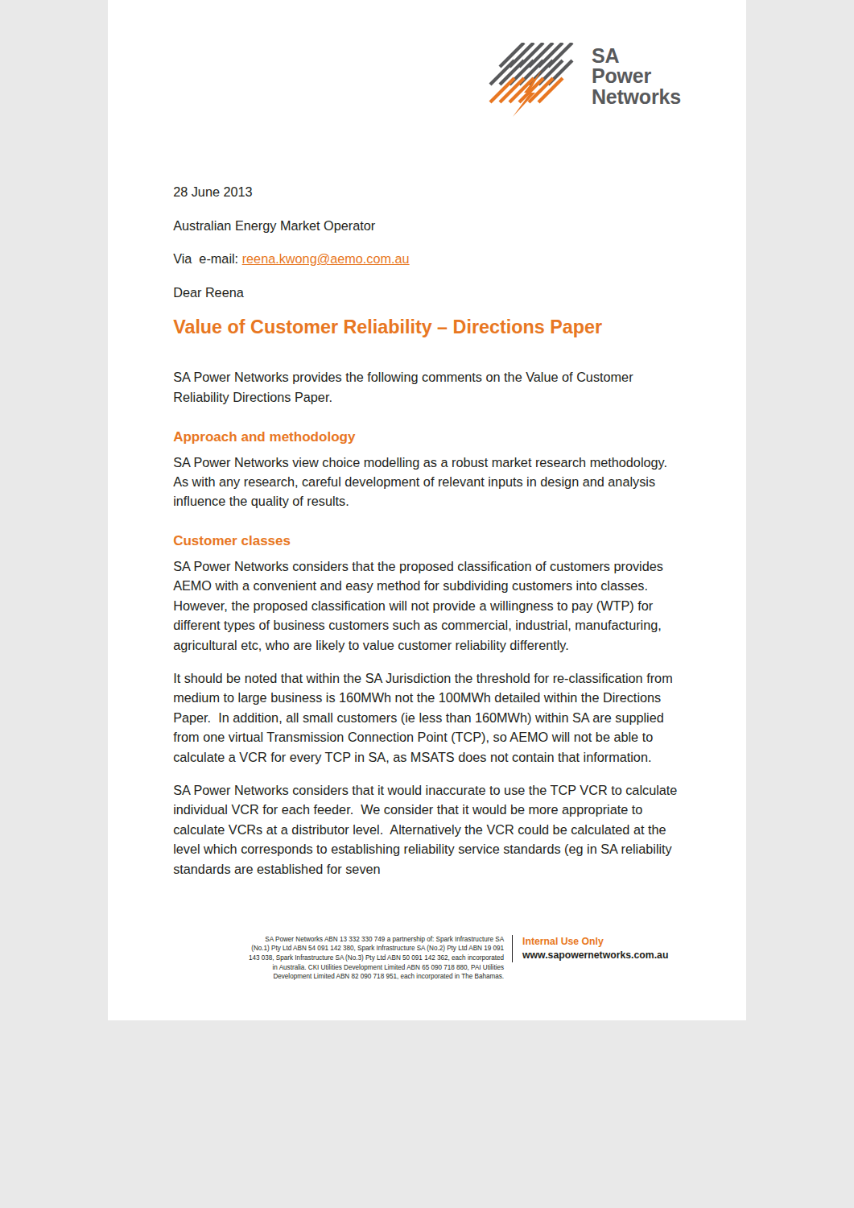SA
Power
Networks
28 June 2013
Australian Energy Market Operator
Via e-mail: reena.kwong@aemo.com.au
Dear Reena
Value of Customer Reliability – Directions Paper
SA Power Networks provides the following comments on the Value of Customer Reliability Directions Paper.
Approach and methodology
SA Power Networks view choice modelling as a robust market research methodology. As with any research, careful development of relevant inputs in design and analysis influence the quality of results.
Customer classes
SA Power Networks considers that the proposed classification of customers provides AEMO with a convenient and easy method for subdividing customers into classes. However, the proposed classification will not provide a willingness to pay (WTP) for different types of business customers such as commercial, industrial, manufacturing, agricultural etc, who are likely to value customer reliability differently.
It should be noted that within the SA Jurisdiction the threshold for re-classification from medium to large business is 160MWh not the 100MWh detailed within the Directions Paper. In addition, all small customers (ie less than 160MWh) within SA are supplied from one virtual Transmission Connection Point (TCP), so AEMO will not be able to calculate a VCR for every TCP in SA, as MSATS does not contain that information.
SA Power Networks considers that it would inaccurate to use the TCP VCR to calculate individual VCR for each feeder. We consider that it would be more appropriate to calculate VCRs at a distributor level. Alternatively the VCR could be calculated at the level which corresponds to establishing reliability service standards (eg in SA reliability standards are established for seven
SA Power Networks ABN 13 332 330 749 a partnership of: Spark Infrastructure SA
(No.1) Pty Ltd ABN 54 091 142 380, Spark Infrastructure SA (No.2) Pty Ltd ABN 19 091
143 038, Spark Infrastructure SA (No.3) Pty Ltd ABN 50 091 142 362, each incorporated
in Australia. CKI Utilities Development Limited ABN 65 090 718 880, PAI Utilities
Development Limited ABN 82 090 718 951, each incorporated in The Bahamas.
Internal Use Only
www.sapowernetworks.com.au